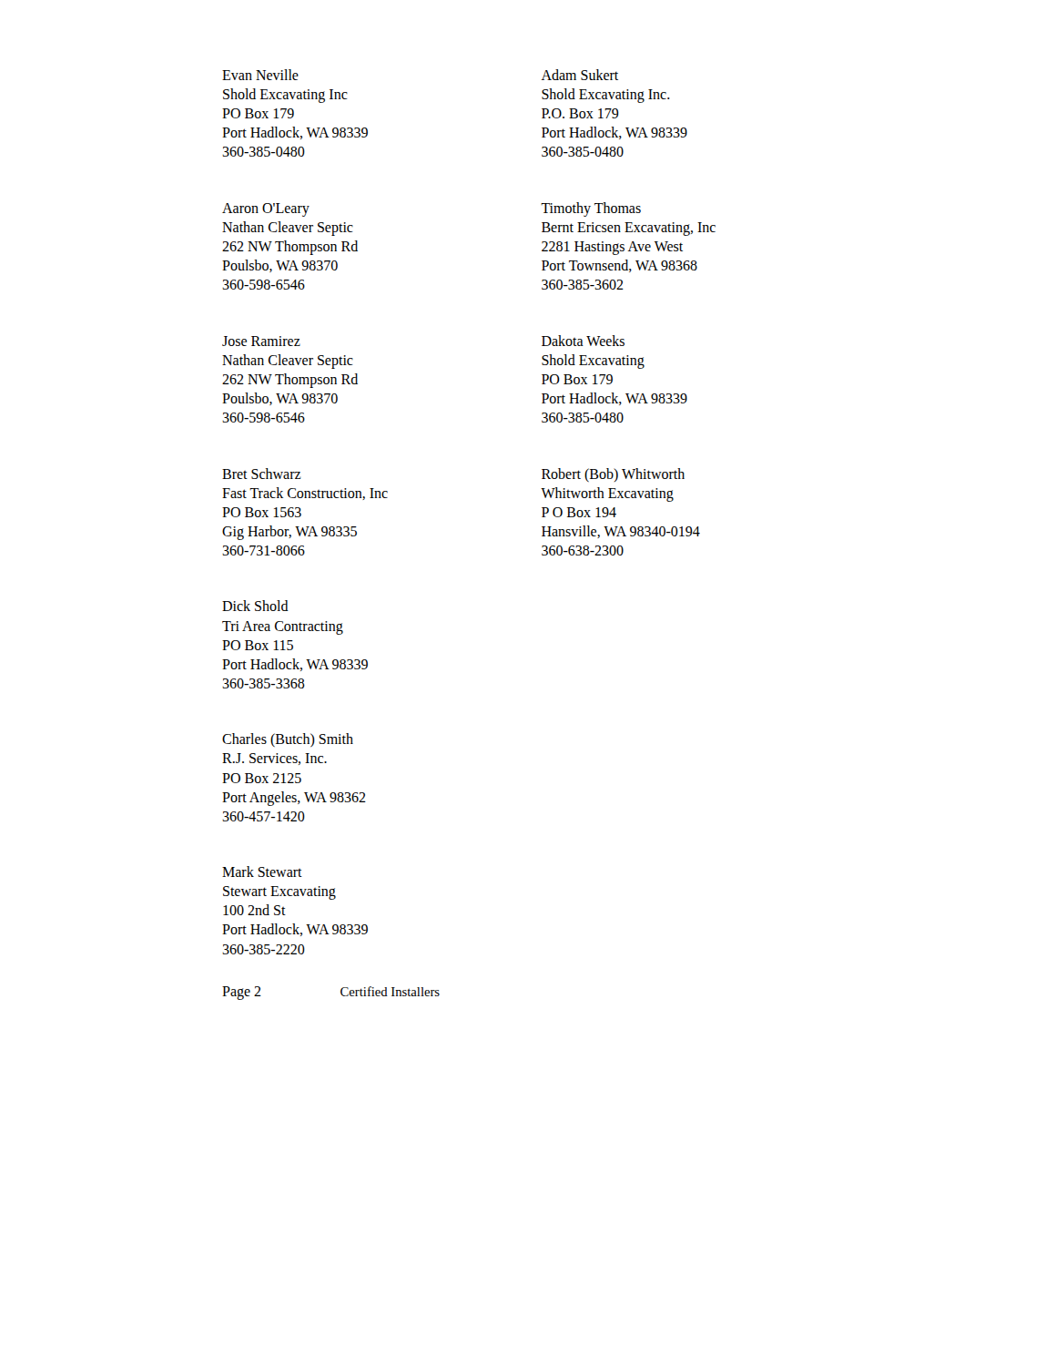Evan Neville
Shold Excavating Inc
PO Box 179
Port Hadlock, WA 98339
360-385-0480
Aaron O'Leary
Nathan Cleaver Septic
262 NW Thompson Rd
Poulsbo, WA 98370
360-598-6546
Jose Ramirez
Nathan Cleaver Septic
262 NW Thompson Rd
Poulsbo, WA 98370
360-598-6546
Bret Schwarz
Fast Track Construction, Inc
PO Box 1563
Gig Harbor, WA 98335
360-731-8066
Dick Shold
Tri Area Contracting
PO Box 115
Port Hadlock, WA 98339
360-385-3368
Charles (Butch) Smith
R.J. Services, Inc.
PO Box 2125
Port Angeles, WA 98362
360-457-1420
Mark Stewart
Stewart Excavating
100 2nd St
Port Hadlock, WA 98339
360-385-2220
Adam Sukert
Shold Excavating Inc.
P.O. Box 179
Port Hadlock, WA 98339
360-385-0480
Timothy Thomas
Bernt Ericsen Excavating, Inc
2281 Hastings Ave West
Port Townsend, WA 98368
360-385-3602
Dakota Weeks
Shold Excavating
PO Box 179
Port Hadlock, WA 98339
360-385-0480
Robert (Bob) Whitworth
Whitworth Excavating
P O Box 194
Hansville, WA 98340-0194
360-638-2300
Page 2 Certified Installers